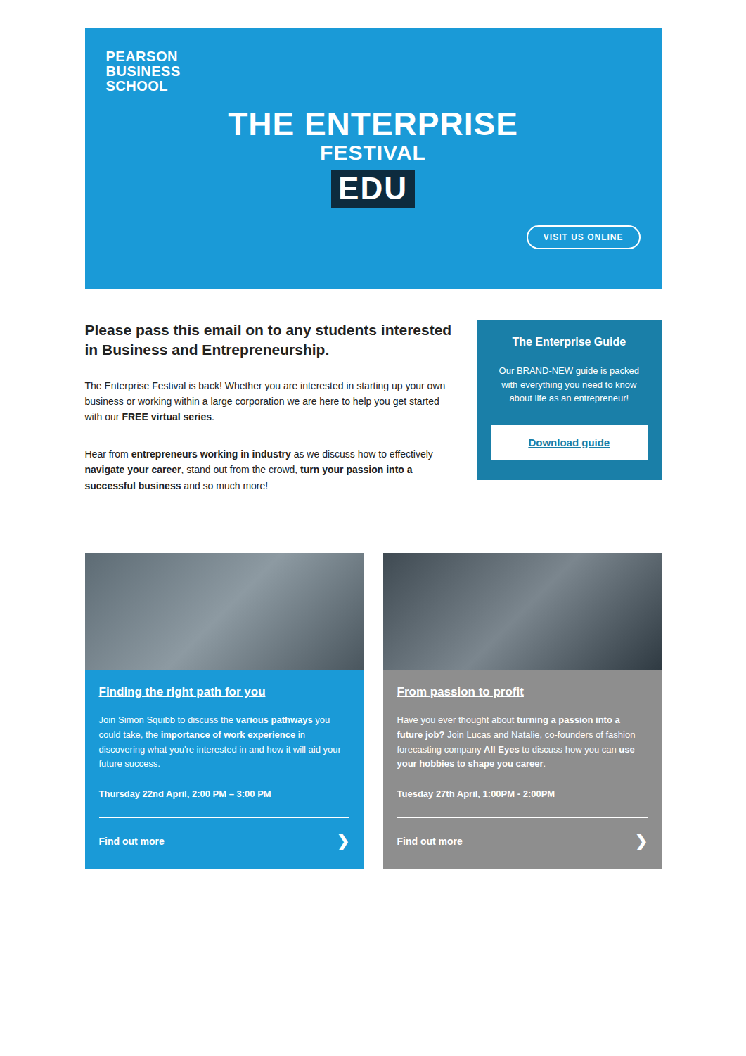Pearson
Business
School
The Enterprise Festival EDU
Visit us online
Please pass this email on to any students interested in Business and Entrepreneurship.
The Enterprise Festival is back! Whether you are interested in starting up your own business or working within a large corporation we are here to help you get started with our FREE virtual series.
Hear from entrepreneurs working in industry as we discuss how to effectively navigate your career, stand out from the crowd, turn your passion into a successful business and so much more!
The Enterprise Guide
Our BRAND-NEW guide is packed with everything you need to know about life as an entrepreneur!
Download guide
Finding the right path for you
Join Simon Squibb to discuss the various pathways you could take, the importance of work experience in discovering what you're interested in and how it will aid your future success.
Thursday 22nd April, 2:00 PM – 3:00 PM
Find out more ❯
From passion to profit
Have you ever thought about turning a passion into a future job? Join Lucas and Natalie, co-founders of fashion forecasting company All Eyes to discuss how you can use your hobbies to shape you career.
Tuesday 27th April, 1:00PM - 2:00PM
Find out more ❯